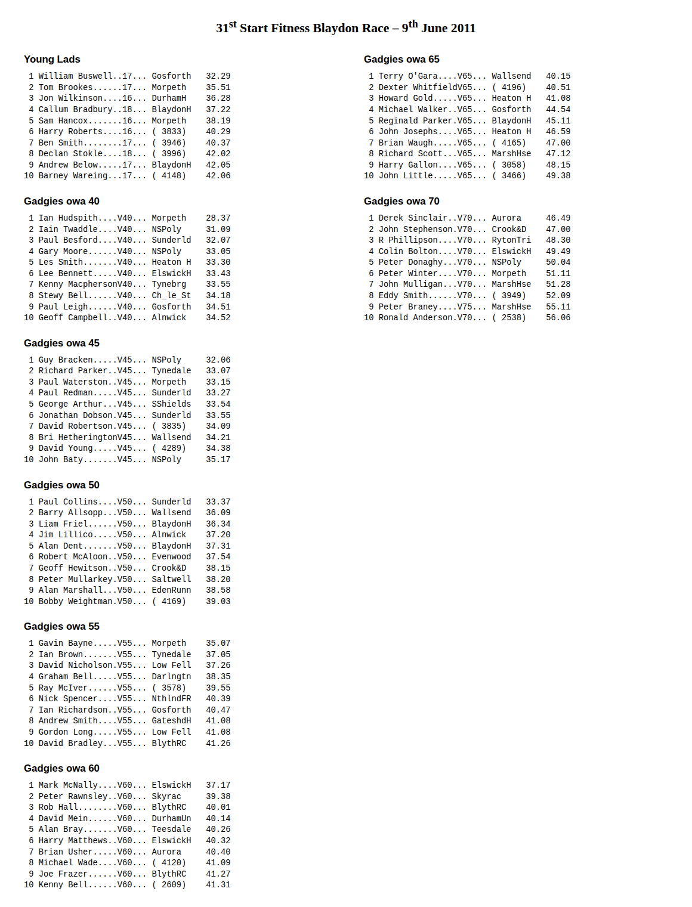31st Start Fitness Blaydon Race – 9th June 2011
Young Lads
 1 William Buswell..17... Gosforth   32.29
 2 Tom Brookes......17... Morpeth    35.51
 3 Jon Wilkinson....16... DurhamH    36.28
 4 Callum Bradbury..18... BlaydonH   37.22
 5 Sam Hancox.......16... Morpeth    38.19
 6 Harry Roberts....16... ( 3833)    40.29
 7 Ben Smith........17... ( 3946)    40.37
 8 Declan Stokle....18... ( 3996)    42.02
 9 Andrew Below.....17... BlaydonH   42.05
10 Barney Wareing...17... ( 4148)    42.06
Gadgies owa 40
 1 Ian Hudspith....V40... Morpeth    28.37
 2 Iain Twaddle....V40... NSPoly     31.09
 3 Paul Besford....V40... Sunderld   32.07
 4 Gary Moore......V40... NSPoly     33.05
 5 Les Smith.......V40... Heaton H   33.30
 6 Lee Bennett.....V40... ElswickH   33.43
 7 Kenny MacphersonV40... Tynebrg    33.55
 8 Stewy Bell......V40... Ch_le_St   34.18
 9 Paul Leigh......V40... Gosforth   34.51
10 Geoff Campbell..V40... Alnwick    34.52
Gadgies owa 45
 1 Guy Bracken.....V45... NSPoly     32.06
 2 Richard Parker..V45... Tynedale   33.07
 3 Paul Waterston..V45... Morpeth    33.15
 4 Paul Redman.....V45... Sunderld   33.27
 5 George Arthur...V45... SShields   33.54
 6 Jonathan Dobson.V45... Sunderld   33.55
 7 David Robertson.V45... ( 3835)    34.09
 8 Bri HetheringtonV45... Wallsend   34.21
 9 David Young.....V45... ( 4289)    34.38
10 John Baty.......V45... NSPoly     35.17
Gadgies owa 50
 1 Paul Collins....V50... Sunderld   33.37
 2 Barry Allsopp...V50... Wallsend   36.09
 3 Liam Friel......V50... BlaydonH   36.34
 4 Jim Lillico.....V50... Alnwick    37.20
 5 Alan Dent.......V50... BlaydonH   37.31
 6 Robert McAloon..V50... Evenwood   37.54
 7 Geoff Hewitson..V50... Crook&D    38.15
 8 Peter Mullarkey.V50... Saltwell   38.20
 9 Alan Marshall...V50... EdenRunn   38.58
10 Bobby Weightman.V50... ( 4169)    39.03
Gadgies owa 55
 1 Gavin Bayne.....V55... Morpeth    35.07
 2 Ian Brown.......V55... Tynedale   37.05
 3 David Nicholson.V55... Low Fell   37.26
 4 Graham Bell.....V55... Darlngtn   38.35
 5 Ray McIver......V55... ( 3578)    39.55
 6 Nick Spencer....V55... NthlndFR   40.39
 7 Ian Richardson..V55... Gosforth   40.47
 8 Andrew Smith....V55... GateshdH   41.08
 9 Gordon Long.....V55... Low Fell   41.08
10 David Bradley...V55... BlythRC    41.26
Gadgies owa 60
 1 Mark McNally....V60... ElswickH   37.17
 2 Peter Rawnsley..V60... Skyrac     39.38
 3 Rob Hall........V60... BlythRC    40.01
 4 David Mein......V60... DurhamUn   40.14
 5 Alan Bray.......V60... Teesdale   40.26
 6 Harry Matthews..V60... ElswickH   40.32
 7 Brian Usher.....V60... Aurora     40.40
 8 Michael Wade....V60... ( 4120)    41.09
 9 Joe Frazer......V60... BlythRC    41.27
10 Kenny Bell......V60... ( 2609)    41.31
Gadgies owa 65
 1 Terry O'Gara....V65... Wallsend   40.15
 2 Dexter WhitfieldV65... ( 4196)    40.51
 3 Howard Gold.....V65... Heaton H   41.08
 4 Michael Walker..V65... Gosforth   44.54
 5 Reginald Parker.V65... BlaydonH   45.11
 6 John Josephs....V65... Heaton H   46.59
 7 Brian Waugh.....V65... ( 4165)    47.00
 8 Richard Scott...V65... MarshHse   47.12
 9 Harry Gallon....V65... ( 3058)    48.15
10 John Little.....V65... ( 3466)    49.38
Gadgies owa 70
 1 Derek Sinclair..V70... Aurora     46.49
 2 John Stephenson.V70... Crook&D    47.00
 3 R Phillipson....V70... RytonTri   48.30
 4 Colin Bolton....V70... ElswickH   49.49
 5 Peter Donaghy...V70... NSPoly     50.04
 6 Peter Winter....V70... Morpeth    51.11
 7 John Mulligan...V70... MarshHse   51.28
 8 Eddy Smith......V70... ( 3949)    52.09
 9 Peter Braney....V75... MarshHse   55.11
10 Ronald Anderson.V70... ( 2538)    56.06